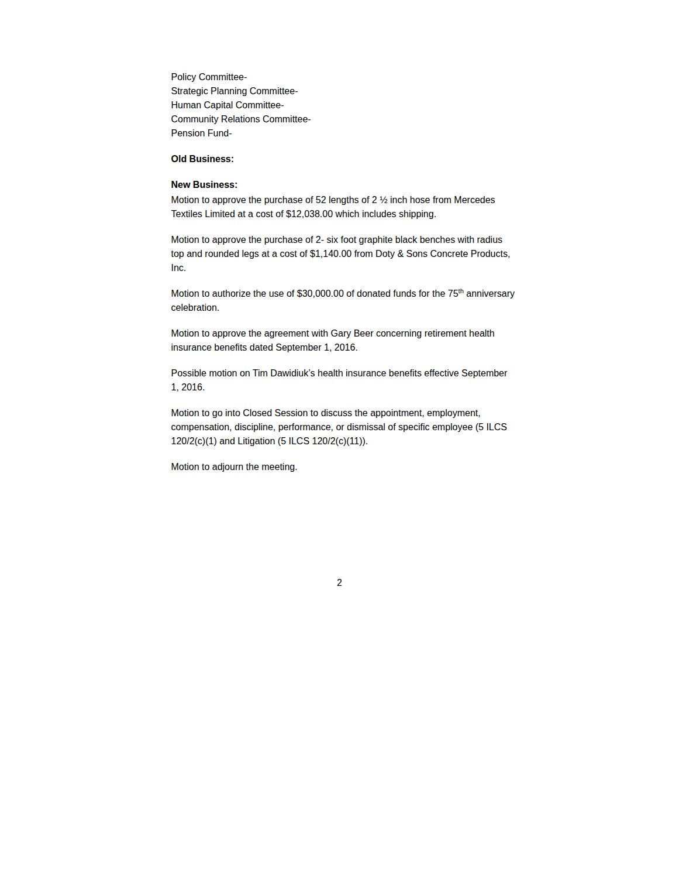Policy Committee-
Strategic Planning Committee-
Human Capital Committee-
Community Relations Committee-
Pension Fund-
Old Business:
New Business:
Motion to approve the purchase of 52 lengths of 2 ½ inch hose from Mercedes Textiles Limited at a cost of $12,038.00 which includes shipping.
Motion to approve the purchase of 2- six foot graphite black benches with radius top and rounded legs at a cost of $1,140.00 from Doty & Sons Concrete Products, Inc.
Motion to authorize the use of $30,000.00 of donated funds for the 75th anniversary celebration.
Motion to approve the agreement with Gary Beer concerning retirement health insurance benefits dated September 1, 2016.
Possible motion on Tim Dawidiuk’s health insurance benefits effective September 1, 2016.
Motion to go into Closed Session to discuss the appointment, employment, compensation, discipline, performance, or dismissal of specific employee (5 ILCS 120/2(c)(1) and Litigation (5 ILCS 120/2(c)(11)).
Motion to adjourn the meeting.
2